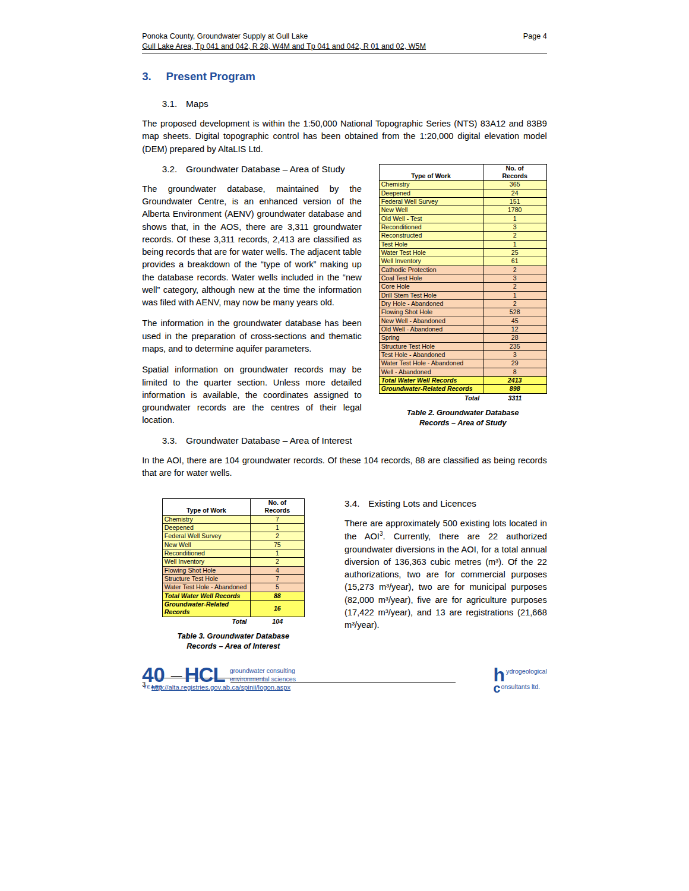Ponoka County, Groundwater Supply at Gull Lake
Gull Lake Area, Tp 041 and 042, R 28, W4M and Tp 041 and 042, R 01 and 02, W5M
Page 4
3. Present Program
3.1. Maps
The proposed development is within the 1:50,000 National Topographic Series (NTS) 83A12 and 83B9 map sheets. Digital topographic control has been obtained from the 1:20,000 digital elevation model (DEM) prepared by AltaLIS Ltd.
| Type of Work | No. of Records |
| --- | --- |
| Chemistry | 365 |
| Deepened | 24 |
| Federal Well Survey | 151 |
| New Well | 1780 |
| Old Well - Test | 1 |
| Reconditioned | 3 |
| Reconstructed | 2 |
| Test Hole | 1 |
| Water Test Hole | 25 |
| Well Inventory | 61 |
| Cathodic Protection | 2 |
| Coal Test Hole | 3 |
| Core Hole | 2 |
| Drill Stem Test Hole | 1 |
| Dry Hole - Abandoned | 2 |
| Flowing Shot Hole | 528 |
| New Well - Abandoned | 45 |
| Old Well - Abandoned | 12 |
| Spring | 28 |
| Structure Test Hole | 235 |
| Test Hole - Abandoned | 3 |
| Water Test Hole - Abandoned | 29 |
| Well - Abandoned | 8 |
| Total Water Well Records | 2413 |
| Groundwater-Related Records | 898 |
| Total | 3311 |
Table 2. Groundwater Database
Records – Area of Study
3.2. Groundwater Database – Area of Study
The groundwater database, maintained by the Groundwater Centre, is an enhanced version of the Alberta Environment (AENV) groundwater database and shows that, in the AOS, there are 3,311 groundwater records. Of these 3,311 records, 2,413 are classified as being records that are for water wells. The adjacent table provides a breakdown of the “type of work” making up the database records. Water wells included in the “new well” category, although new at the time the information was filed with AENV, may now be many years old.
The information in the groundwater database has been used in the preparation of cross-sections and thematic maps, and to determine aquifer parameters.
Spatial information on groundwater records may be limited to the quarter section. Unless more detailed information is available, the coordinates assigned to groundwater records are the centres of their legal location.
3.3. Groundwater Database – Area of Interest
In the AOI, there are 104 groundwater records. Of these 104 records, 88 are classified as being records that are for water wells.
| Type of Work | No. of Records |
| --- | --- |
| Chemistry | 7 |
| Deepened | 1 |
| Federal Well Survey | 2 |
| New Well | 75 |
| Reconditioned | 1 |
| Well Inventory | 2 |
| Flowing Shot Hole | 4 |
| Structure Test Hole | 7 |
| Water Test Hole - Abandoned | 5 |
| Total Water Well Records | 88 |
| Groundwater-Related Records | 16 |
| Total | 104 |
Table 3. Groundwater Database
Records – Area of Interest
3.4. Existing Lots and Licences
There are approximately 500 existing lots located in the AOI3. Currently, there are 22 authorized groundwater diversions in the AOI, for a total annual diversion of 136,363 cubic metres (m³). Of the 22 authorizations, two are for commercial purposes (15,273 m³/year), two are for municipal purposes (82,000 m³/year), five are for agriculture purposes (17,422 m³/year), and 13 are registrations (21,668 m³/year).
3 http://alta.registries.gov.ab.ca/spinii/logon.aspx
40YEARS
—
HCL
groundwater consulting
environmental sciences
hydrogeological
consultants ltd.